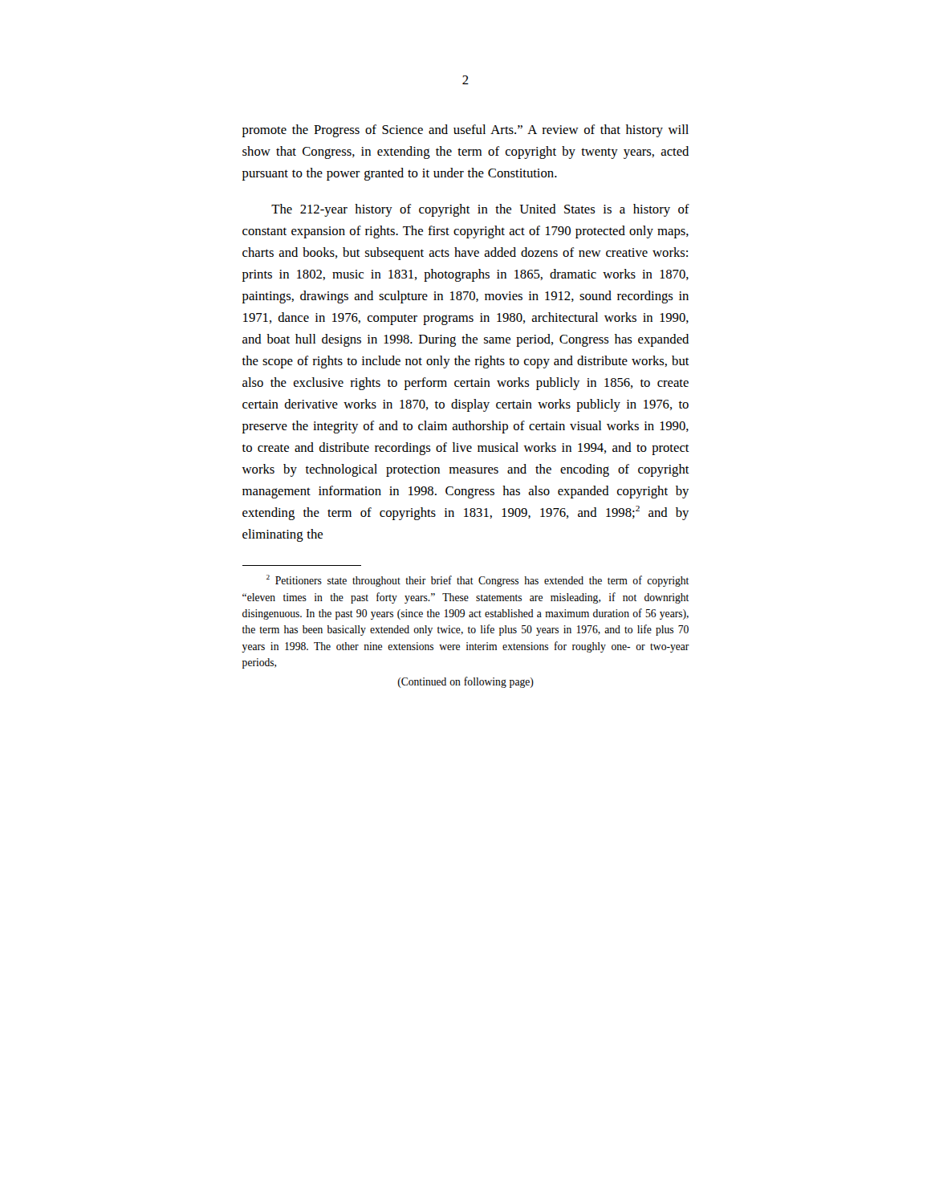2
promote the Progress of Science and useful Arts.” A review of that history will show that Congress, in extending the term of copyright by twenty years, acted pursuant to the power granted to it under the Constitution.
The 212-year history of copyright in the United States is a history of constant expansion of rights. The first copyright act of 1790 protected only maps, charts and books, but subsequent acts have added dozens of new creative works: prints in 1802, music in 1831, photographs in 1865, dramatic works in 1870, paintings, drawings and sculpture in 1870, movies in 1912, sound recordings in 1971, dance in 1976, computer programs in 1980, architectural works in 1990, and boat hull designs in 1998. During the same period, Congress has expanded the scope of rights to include not only the rights to copy and distribute works, but also the exclusive rights to perform certain works publicly in 1856, to create certain derivative works in 1870, to display certain works publicly in 1976, to preserve the integrity of and to claim authorship of certain visual works in 1990, to create and distribute recordings of live musical works in 1994, and to protect works by technological protection measures and the encoding of copyright management information in 1998. Congress has also expanded copyright by extending the term of copyrights in 1831, 1909, 1976, and 1998;2 and by eliminating the
2 Petitioners state throughout their brief that Congress has extended the term of copyright “eleven times in the past forty years.” These statements are misleading, if not downright disingenuous. In the past 90 years (since the 1909 act established a maximum duration of 56 years), the term has been basically extended only twice, to life plus 50 years in 1976, and to life plus 70 years in 1998. The other nine extensions were interim extensions for roughly one- or two-year periods,
(Continued on following page)